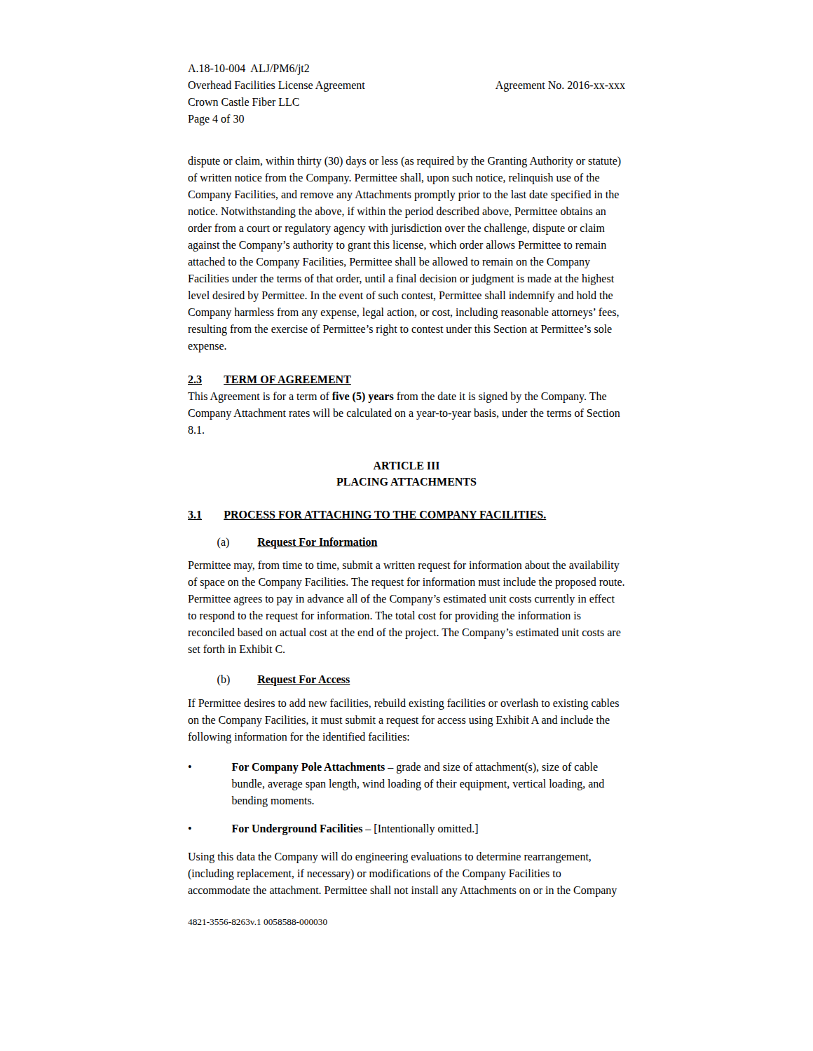A.18-10-004 ALJ/PM6/jt2
Overhead Facilities License Agreement
Agreement No. 2016-xx-xxx
Crown Castle Fiber LLC
Page 4 of 30
dispute or claim, within thirty (30) days or less (as required by the Granting Authority or statute) of written notice from the Company. Permittee shall, upon such notice, relinquish use of the Company Facilities, and remove any Attachments promptly prior to the last date specified in the notice. Notwithstanding the above, if within the period described above, Permittee obtains an order from a court or regulatory agency with jurisdiction over the challenge, dispute or claim against the Company’s authority to grant this license, which order allows Permittee to remain attached to the Company Facilities, Permittee shall be allowed to remain on the Company Facilities under the terms of that order, until a final decision or judgment is made at the highest level desired by Permittee. In the event of such contest, Permittee shall indemnify and hold the Company harmless from any expense, legal action, or cost, including reasonable attorneys’ fees, resulting from the exercise of Permittee’s right to contest under this Section at Permittee’s sole expense.
2.3 TERM OF AGREEMENT
This Agreement is for a term of five (5) years from the date it is signed by the Company. The Company Attachment rates will be calculated on a year-to-year basis, under the terms of Section 8.1.
ARTICLE III
PLACING ATTACHMENTS
3.1 PROCESS FOR ATTACHING TO THE COMPANY FACILITIES.
(a) Request For Information
Permittee may, from time to time, submit a written request for information about the availability of space on the Company Facilities. The request for information must include the proposed route. Permittee agrees to pay in advance all of the Company’s estimated unit costs currently in effect to respond to the request for information. The total cost for providing the information is reconciled based on actual cost at the end of the project. The Company’s estimated unit costs are set forth in Exhibit C.
(b) Request For Access
If Permittee desires to add new facilities, rebuild existing facilities or overlash to existing cables on the Company Facilities, it must submit a request for access using Exhibit A and include the following information for the identified facilities:
• For Company Pole Attachments – grade and size of attachment(s), size of cable bundle, average span length, wind loading of their equipment, vertical loading, and bending moments.
• For Underground Facilities – [Intentionally omitted.]
Using this data the Company will do engineering evaluations to determine rearrangement, (including replacement, if necessary) or modifications of the Company Facilities to accommodate the attachment. Permittee shall not install any Attachments on or in the Company
4821-3556-8263v.1 0058588-000030